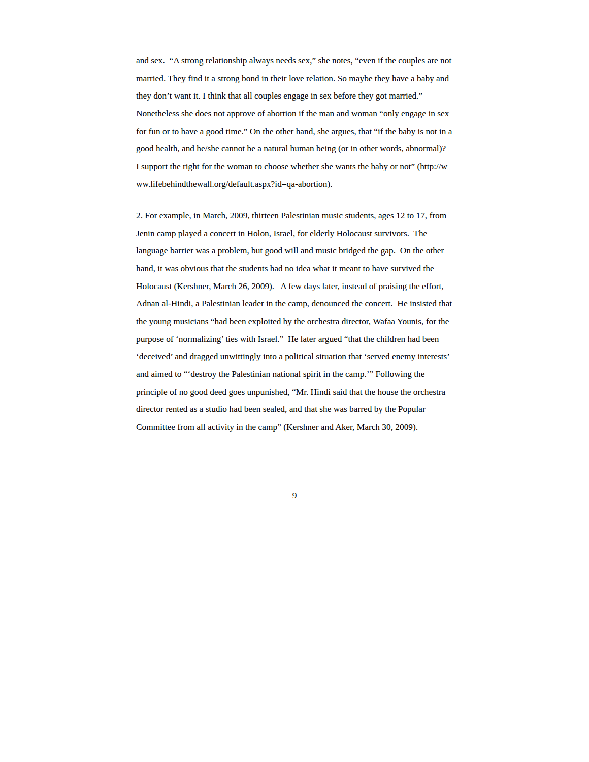and sex. “A strong relationship always needs sex,” she notes, “even if the couples are not married. They find it a strong bond in their love relation. So maybe they have a baby and they don’t want it. I think that all couples engage in sex before they got married.” Nonetheless she does not approve of abortion if the man and woman “only engage in sex for fun or to have a good time.” On the other hand, she argues, that “if the baby is not in a good health, and he/she cannot be a natural human being (or in other words, abnormal)? I support the right for the woman to choose whether she wants the baby or not” (http://www.lifebehindthewall.org/default.aspx?id=qa-abortion).
2. For example, in March, 2009, thirteen Palestinian music students, ages 12 to 17, from Jenin camp played a concert in Holon, Israel, for elderly Holocaust survivors. The language barrier was a problem, but good will and music bridged the gap. On the other hand, it was obvious that the students had no idea what it meant to have survived the Holocaust (Kershner, March 26, 2009). A few days later, instead of praising the effort, Adnan al-Hindi, a Palestinian leader in the camp, denounced the concert. He insisted that the young musicians “had been exploited by the orchestra director, Wafaa Younis, for the purpose of ‘normalizing’ ties with Israel.” He later argued “that the children had been ‘deceived’ and dragged unwittingly into a political situation that ‘served enemy interests’ and aimed to “‘destroy the Palestinian national spirit in the camp.’” Following the principle of no good deed goes unpunished, “Mr. Hindi said that the house the orchestra director rented as a studio had been sealed, and that she was barred by the Popular Committee from all activity in the camp” (Kershner and Aker, March 30, 2009).
9